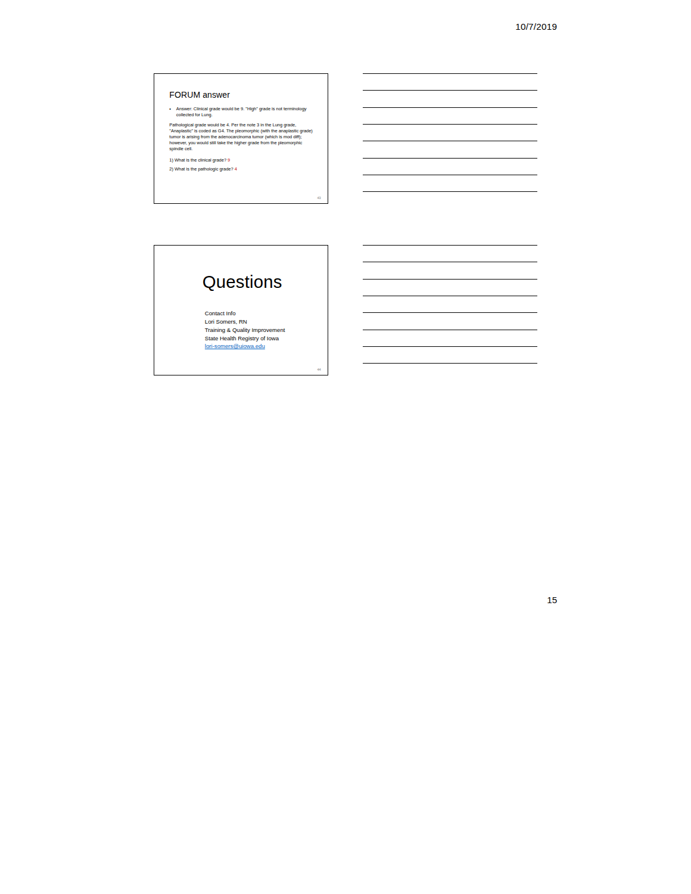10/7/2019
FORUM answer
Answer: Clinical grade would be 9. "High" grade is not terminology collected for Lung.
Pathological grade would be 4. Per the note 3 in the Lung grade, "Anaplastic" is coded as G4. The pleomorphic (with the anaplastic grade) tumor is arising from the adenocarcinoma tumor (which is mod diff); however, you would still take the higher grade from the pleomorphic spindle cell.
1) What is the clinical grade? 9
2) What is the pathologic grade? 4
43
Questions
Contact Info
Lori Somers, RN
Training & Quality Improvement
State Health Registry of Iowa
lori-somers@uiowa.edu
44
15